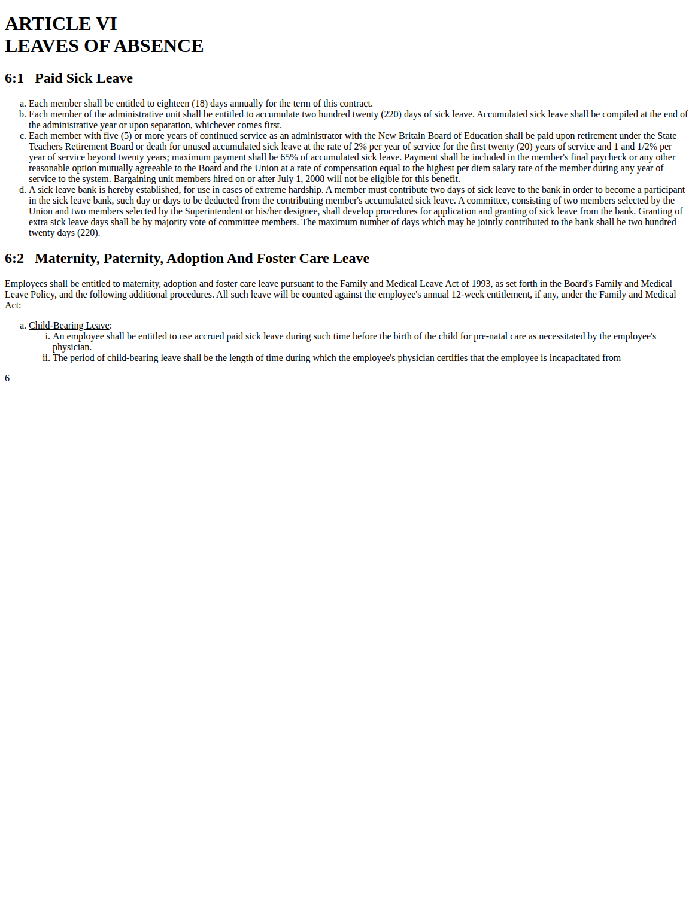ARTICLE VI
LEAVES OF ABSENCE
6:1 Paid Sick Leave
Each member shall be entitled to eighteen (18) days annually for the term of this contract.
Each member of the administrative unit shall be entitled to accumulate two hundred twenty (220) days of sick leave. Accumulated sick leave shall be compiled at the end of the administrative year or upon separation, whichever comes first.
Each member with five (5) or more years of continued service as an administrator with the New Britain Board of Education shall be paid upon retirement under the State Teachers Retirement Board or death for unused accumulated sick leave at the rate of 2% per year of service for the first twenty (20) years of service and 1 and 1/2% per year of service beyond twenty years; maximum payment shall be 65% of accumulated sick leave. Payment shall be included in the member's final paycheck or any other reasonable option mutually agreeable to the Board and the Union at a rate of compensation equal to the highest per diem salary rate of the member during any year of service to the system. Bargaining unit members hired on or after July 1, 2008 will not be eligible for this benefit.
A sick leave bank is hereby established, for use in cases of extreme hardship. A member must contribute two days of sick leave to the bank in order to become a participant in the sick leave bank, such day or days to be deducted from the contributing member's accumulated sick leave. A committee, consisting of two members selected by the Union and two members selected by the Superintendent or his/her designee, shall develop procedures for application and granting of sick leave from the bank. Granting of extra sick leave days shall be by majority vote of committee members. The maximum number of days which may be jointly contributed to the bank shall be two hundred twenty days (220).
6:2 Maternity, Paternity, Adoption And Foster Care Leave
Employees shall be entitled to maternity, adoption and foster care leave pursuant to the Family and Medical Leave Act of 1993, as set forth in the Board's Family and Medical Leave Policy, and the following additional procedures. All such leave will be counted against the employee's annual 12-week entitlement, if any, under the Family and Medical Act:
Child-Bearing Leave:
An employee shall be entitled to use accrued paid sick leave during such time before the birth of the child for pre-natal care as necessitated by the employee's physician.
The period of child-bearing leave shall be the length of time during which the employee's physician certifies that the employee is incapacitated from
6